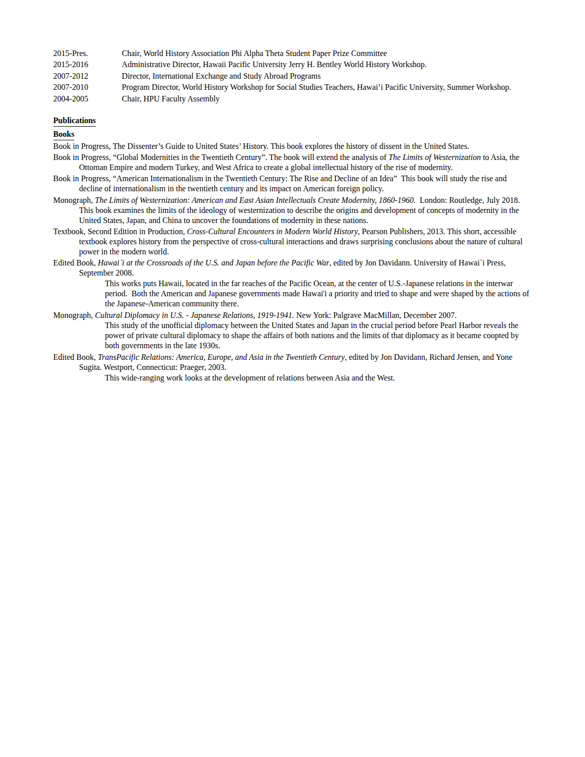| 2015-Pres. | Chair, World History Association Phi Alpha Theta Student Paper Prize Committee |
| 2015-2016 | Administrative Director, Hawaii Pacific University Jerry H. Bentley World History Workshop. |
| 2007-2012 | Director, International Exchange and Study Abroad Programs |
| 2007-2010 | Program Director, World History Workshop for Social Studies Teachers, Hawai’i Pacific University, Summer Workshop. |
| 2004-2005 | Chair, HPU Faculty Assembly |
Publications
Books
Book in Progress, The Dissenter’s Guide to United States’ History. This book explores the history of dissent in the United States.
Book in Progress, “Global Modernities in the Twentieth Century”. The book will extend the analysis of The Limits of Westernization to Asia, the Ottoman Empire and modern Turkey, and West Africa to create a global intellectual history of the rise of modernity.
Book in Progress, “American Internationalism in the Twentieth Century: The Rise and Decline of an Idea” This book will study the rise and decline of internationalism in the twentieth century and its impact on American foreign policy.
Monograph, The Limits of Westernization: American and East Asian Intellectuals Create Modernity, 1860-1960. London: Routledge, July 2018. This book examines the limits of the ideology of westernization to describe the origins and development of concepts of modernity in the United States, Japan, and China to uncover the foundations of modernity in these nations.
Textbook, Second Edition in Production, Cross-Cultural Encounters in Modern World History, Pearson Publishers, 2013. This short, accessible textbook explores history from the perspective of cross-cultural interactions and draws surprising conclusions about the nature of cultural power in the modern world.
Edited Book, Hawai`i at the Crossroads of the U.S. and Japan before the Pacific War, edited by Jon Davidann. University of Hawai`i Press, September 2008. This works puts Hawaii, located in the far reaches of the Pacific Ocean, at the center of U.S.-Japanese relations in the interwar period. Both the American and Japanese governments made Hawai'i a priority and tried to shape and were shaped by the actions of the Japanese-American community there.
Monograph, Cultural Diplomacy in U.S. - Japanese Relations, 1919-1941. New York: Palgrave MacMillan, December 2007. This study of the unofficial diplomacy between the United States and Japan in the crucial period before Pearl Harbor reveals the power of private cultural diplomacy to shape the affairs of both nations and the limits of that diplomacy as it became coopted by both governments in the late 1930s.
Edited Book, TransPacific Relations: America, Europe, and Asia in the Twentieth Century, edited by Jon Davidann, Richard Jensen, and Yone Sugita. Westport, Connecticut: Praeger, 2003. This wide-ranging work looks at the development of relations between Asia and the West.